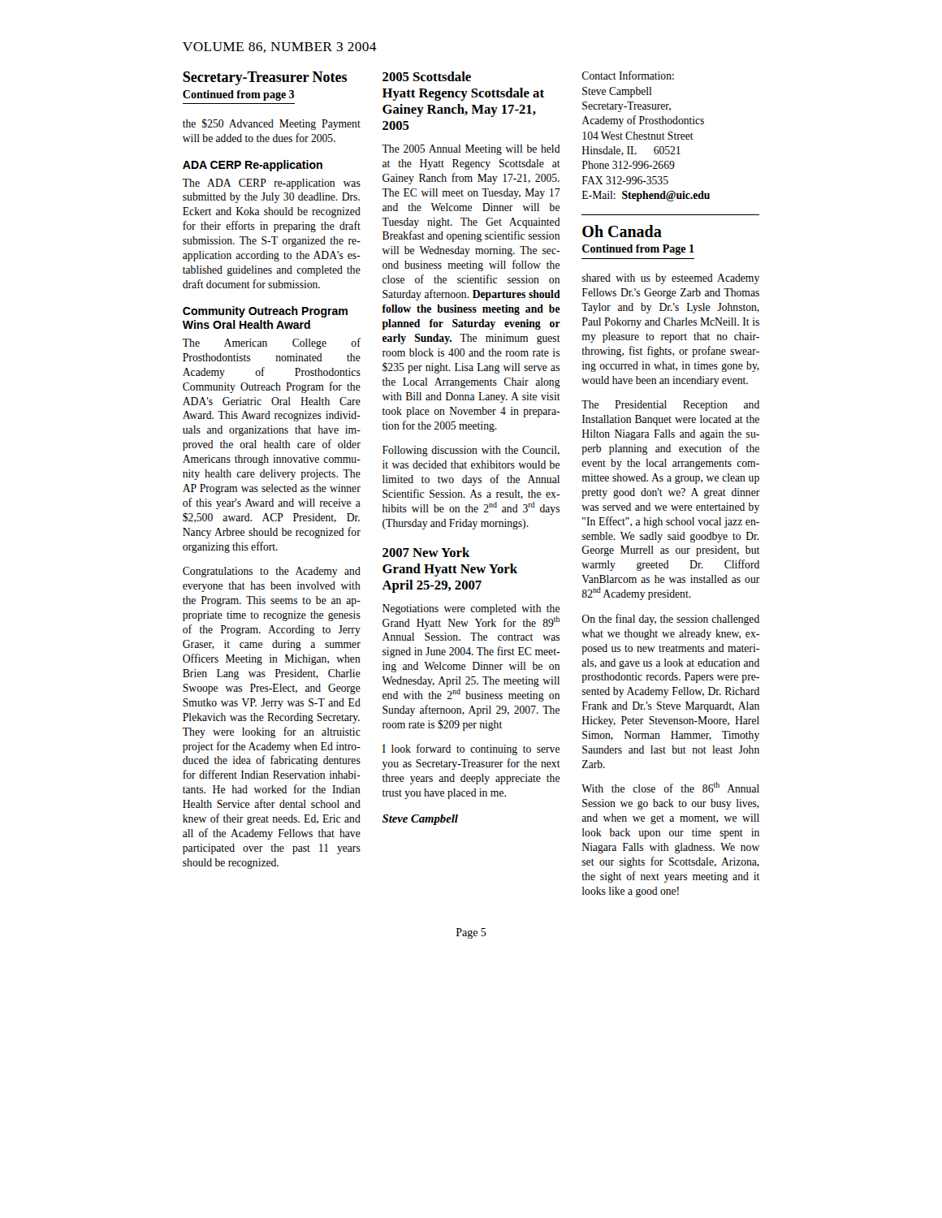Volume 86, Number 3 2004
Secretary-Treasurer Notes
Continued from page 3
the $250 Advanced Meeting Payment will be added to the dues for 2005.
ADA CERP Re-application
The ADA CERP re-application was submitted by the July 30 deadline. Drs. Eckert and Koka should be recognized for their efforts in preparing the draft submission. The S-T organized the re-application according to the ADA's established guidelines and completed the draft document for submission.
Community Outreach Program Wins Oral Health Award
The American College of Prosthodontists nominated the Academy of Prosthodontics Community Outreach Program for the ADA's Geriatric Oral Health Care Award. This Award recognizes individuals and organizations that have improved the oral health care of older Americans through innovative community health care delivery projects. The AP Program was selected as the winner of this year's Award and will receive a $2,500 award. ACP President, Dr. Nancy Arbree should be recognized for organizing this effort.
Congratulations to the Academy and everyone that has been involved with the Program. This seems to be an appropriate time to recognize the genesis of the Program. According to Jerry Graser, it came during a summer Officers Meeting in Michigan, when Brien Lang was President, Charlie Swoope was Pres-Elect, and George Smutko was VP. Jerry was S-T and Ed Plekavich was the Recording Secretary. They were looking for an altruistic project for the Academy when Ed introduced the idea of fabricating dentures for different Indian Reservation inhabitants. He had worked for the Indian Health Service after dental school and knew of their great needs. Ed, Eric and all of the Academy Fellows that have participated over the past 11 years should be recognized.
2005 Scottsdale
Hyatt Regency Scottsdale at Gainey Ranch, May 17-21, 2005
The 2005 Annual Meeting will be held at the Hyatt Regency Scottsdale at Gainey Ranch from May 17-21, 2005. The EC will meet on Tuesday, May 17 and the Welcome Dinner will be Tuesday night. The Get Acquainted Breakfast and opening scientific session will be Wednesday morning. The second business meeting will follow the close of the scientific session on Saturday afternoon. Departures should follow the business meeting and be planned for Saturday evening or early Sunday. The minimum guest room block is 400 and the room rate is $235 per night. Lisa Lang will serve as the Local Arrangements Chair along with Bill and Donna Laney. A site visit took place on November 4 in preparation for the 2005 meeting.
Following discussion with the Council, it was decided that exhibitors would be limited to two days of the Annual Scientific Session. As a result, the exhibits will be on the 2nd and 3rd days (Thursday and Friday mornings).
2007 New York
Grand Hyatt New York
April 25-29, 2007
Negotiations were completed with the Grand Hyatt New York for the 89th Annual Session. The contract was signed in June 2004. The first EC meeting and Welcome Dinner will be on Wednesday, April 25. The meeting will end with the 2nd business meeting on Sunday afternoon, April 29, 2007. The room rate is $209 per night
I look forward to continuing to serve you as Secretary-Treasurer for the next three years and deeply appreciate the trust you have placed in me.
Steve Campbell
Contact Information:
Steve Campbell
Secretary-Treasurer,
Academy of Prosthodontics
104 West Chestnut Street
Hinsdale, IL 60521
Phone 312-996-2669
FAX 312-996-3535
E-Mail: Stephend@uic.edu
Oh Canada
Continued from Page 1
shared with us by esteemed Academy Fellows Dr.'s George Zarb and Thomas Taylor and by Dr.'s Lysle Johnston, Paul Pokorny and Charles McNeill. It is my pleasure to report that no chair-throwing, fist fights, or profane swearing occurred in what, in times gone by, would have been an incendiary event.
The Presidential Reception and Installation Banquet were located at the Hilton Niagara Falls and again the superb planning and execution of the event by the local arrangements committee showed. As a group, we clean up pretty good don't we? A great dinner was served and we were entertained by "In Effect", a high school vocal jazz ensemble. We sadly said goodbye to Dr. George Murrell as our president, but warmly greeted Dr. Clifford VanBlarcom as he was installed as our 82nd Academy president.
On the final day, the session challenged what we thought we already knew, exposed us to new treatments and materials, and gave us a look at education and prosthodontic records. Papers were presented by Academy Fellow, Dr. Richard Frank and Dr.'s Steve Marquardt, Alan Hickey, Peter Stevenson-Moore, Harel Simon, Norman Hammer, Timothy Saunders and last but not least John Zarb.
With the close of the 86th Annual Session we go back to our busy lives, and when we get a moment, we will look back upon our time spent in Niagara Falls with gladness. We now set our sights for Scottsdale, Arizona, the sight of next years meeting and it looks like a good one!
Page 5